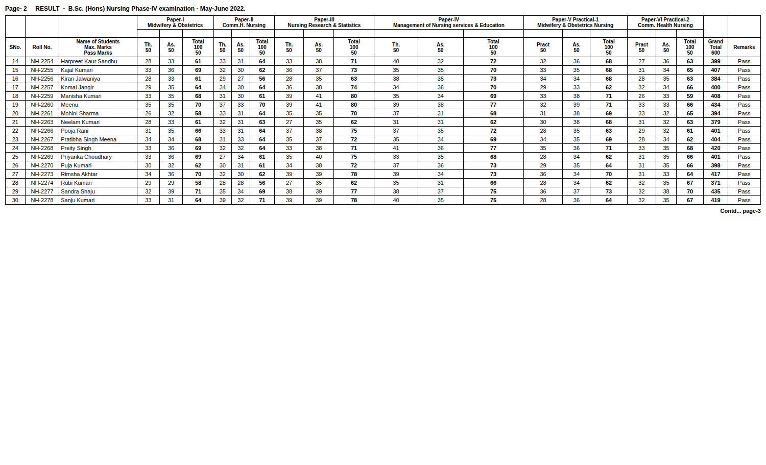Page- 2 RESULT - B.Sc. (Hons) Nursing Phase-IV examination - May-June 2022.
| | | | Paper-I Midwifery & Obstetrics | Paper-II Comm.H. Nursing | Paper-III Nursing Research & Statistics | Paper-IV Management of Nursing services & Education | Paper-V Practical-1 Midwifery & Obstetrics Nursing | Paper-VI Practical-2 Comm. Health Nursing | | |
| --- | --- | --- | --- | --- | --- | --- | --- | --- | --- | --- |
| SNo. | Roll No. | Name of Students Max. Marks Pass Marks | Th. 50 | As. 50 | Total 100 50 | Th. 50 | As. 50 | Total 100 50 | Th. 50 | As. 50 | Total 100 50 | Th. 50 | As. 50 | Total 100 50 | Pract 50 | As. 50 | Total 100 50 | Pract 50 | As. 50 | Total 100 50 | Grand Total 600 | Remarks |
| 14 | NH-2254 | Harpreet Kaur Sandhu | 28 | 33 | 61 | 33 | 31 | 64 | 33 | 38 | 71 | 40 | 32 | 72 | 32 | 36 | 68 | 27 | 36 | 63 | 399 | Pass |
| 15 | NH-2255 | Kajal Kumari | 33 | 36 | 69 | 32 | 30 | 62 | 36 | 37 | 73 | 35 | 35 | 70 | 33 | 35 | 68 | 31 | 34 | 65 | 407 | Pass |
| 16 | NH-2256 | Kiran Jalwaniya | 28 | 33 | 61 | 29 | 27 | 56 | 28 | 35 | 63 | 38 | 35 | 73 | 34 | 34 | 68 | 28 | 35 | 63 | 384 | Pass |
| 17 | NH-2257 | Komal Jangir | 29 | 35 | 64 | 34 | 30 | 64 | 36 | 38 | 74 | 34 | 36 | 70 | 29 | 33 | 62 | 32 | 34 | 66 | 400 | Pass |
| 18 | NH-2259 | Manisha Kumari | 33 | 35 | 68 | 31 | 30 | 61 | 39 | 41 | 80 | 35 | 34 | 69 | 33 | 38 | 71 | 26 | 33 | 59 | 408 | Pass |
| 19 | NH-2260 | Meenu | 35 | 35 | 70 | 37 | 33 | 70 | 39 | 41 | 80 | 39 | 38 | 77 | 32 | 39 | 71 | 33 | 33 | 66 | 434 | Pass |
| 20 | NH-2261 | Mohini Sharma | 26 | 32 | 58 | 33 | 31 | 64 | 35 | 35 | 70 | 37 | 31 | 68 | 31 | 38 | 69 | 33 | 32 | 65 | 394 | Pass |
| 21 | NH-2263 | Neelam Kumari | 28 | 33 | 61 | 32 | 31 | 63 | 27 | 35 | 62 | 31 | 31 | 62 | 30 | 38 | 68 | 31 | 32 | 63 | 379 | Pass |
| 22 | NH-2266 | Pooja Rani | 31 | 35 | 66 | 33 | 31 | 64 | 37 | 38 | 75 | 37 | 35 | 72 | 28 | 35 | 63 | 29 | 32 | 61 | 401 | Pass |
| 23 | NH-2267 | Pratibha Singh Meena | 34 | 34 | 68 | 31 | 33 | 64 | 35 | 37 | 72 | 35 | 34 | 69 | 34 | 35 | 69 | 28 | 34 | 62 | 404 | Pass |
| 24 | NH-2268 | Preity Singh | 33 | 36 | 69 | 32 | 32 | 64 | 33 | 38 | 71 | 41 | 36 | 77 | 35 | 36 | 71 | 33 | 35 | 68 | 420 | Pass |
| 25 | NH-2269 | Priyanka Choudhary | 33 | 36 | 69 | 27 | 34 | 61 | 35 | 40 | 75 | 33 | 35 | 68 | 28 | 34 | 62 | 31 | 35 | 66 | 401 | Pass |
| 26 | NH-2270 | Puja Kumari | 30 | 32 | 62 | 30 | 31 | 61 | 34 | 38 | 72 | 37 | 36 | 73 | 29 | 35 | 64 | 31 | 35 | 66 | 398 | Pass |
| 27 | NH-2273 | Rimsha Akhtar | 34 | 36 | 70 | 32 | 30 | 62 | 39 | 39 | 78 | 39 | 34 | 73 | 36 | 34 | 70 | 31 | 33 | 64 | 417 | Pass |
| 28 | NH-2274 | Rubi Kumari | 29 | 29 | 58 | 28 | 28 | 56 | 27 | 35 | 62 | 35 | 31 | 66 | 28 | 34 | 62 | 32 | 35 | 67 | 371 | Pass |
| 29 | NH-2277 | Sandra Shaju | 32 | 39 | 71 | 35 | 34 | 69 | 38 | 39 | 77 | 38 | 37 | 75 | 36 | 37 | 73 | 32 | 38 | 70 | 435 | Pass |
| 30 | NH-2278 | Sanju Kumari | 33 | 31 | 64 | 39 | 32 | 71 | 39 | 39 | 78 | 40 | 35 | 75 | 28 | 36 | 64 | 32 | 35 | 67 | 419 | Pass |
Contd... page-3